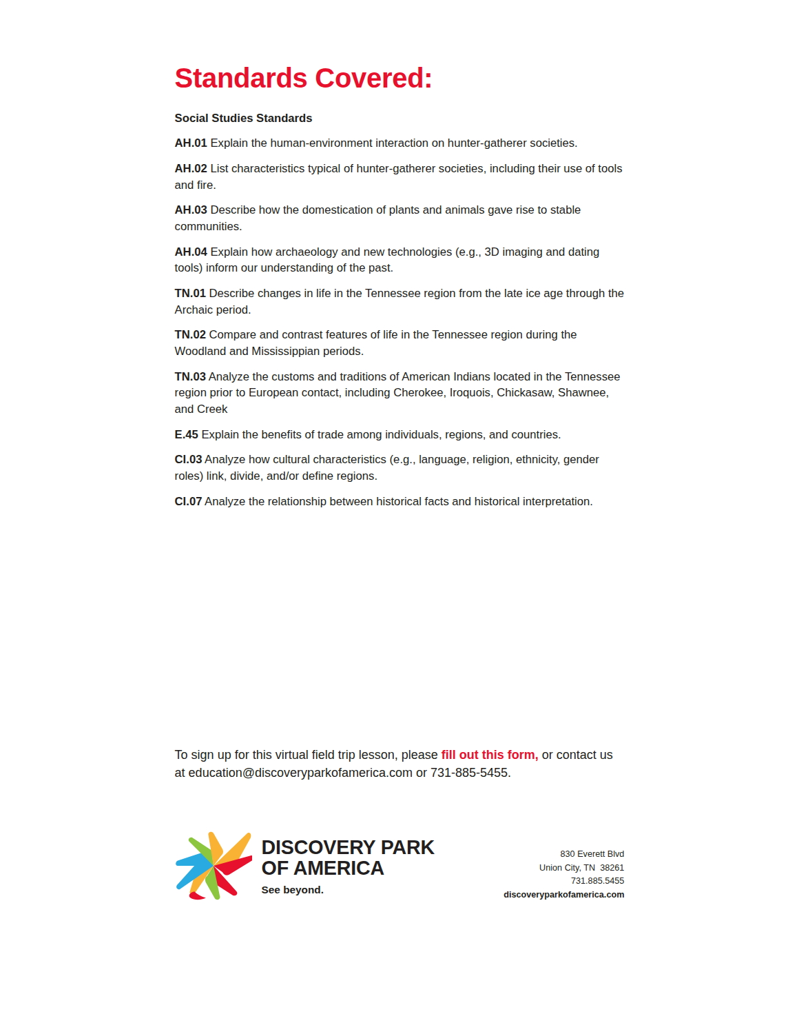Standards Covered:
Social Studies Standards
AH.01 Explain the human-environment interaction on hunter-gatherer societies.
AH.02 List characteristics typical of hunter-gatherer societies, including their use of tools and fire.
AH.03 Describe how the domestication of plants and animals gave rise to stable communities.
AH.04 Explain how archaeology and new technologies (e.g., 3D imaging and dating tools) inform our understanding of the past.
TN.01 Describe changes in life in the Tennessee region from the late ice age through the Archaic period.
TN.02 Compare and contrast features of life in the Tennessee region during the Woodland and Mississippian periods.
TN.03 Analyze the customs and traditions of American Indians located in the Tennessee region prior to European contact, including Cherokee, Iroquois, Chickasaw, Shawnee, and Creek
E.45 Explain the benefits of trade among individuals, regions, and countries.
CI.03 Analyze how cultural characteristics (e.g., language, religion, ethnicity, gender roles) link, divide, and/or define regions.
CI.07 Analyze the relationship between historical facts and historical interpretation.
To sign up for this virtual field trip lesson, please fill out this form, or contact us at education@discoveryparkofamerica.com or 731-885-5455.
DISCOVERY PARK OF AMERICA See beyond.
830 Everett Blvd
Union City, TN 38261
731.885.5455
discoveryparkofamerica.com